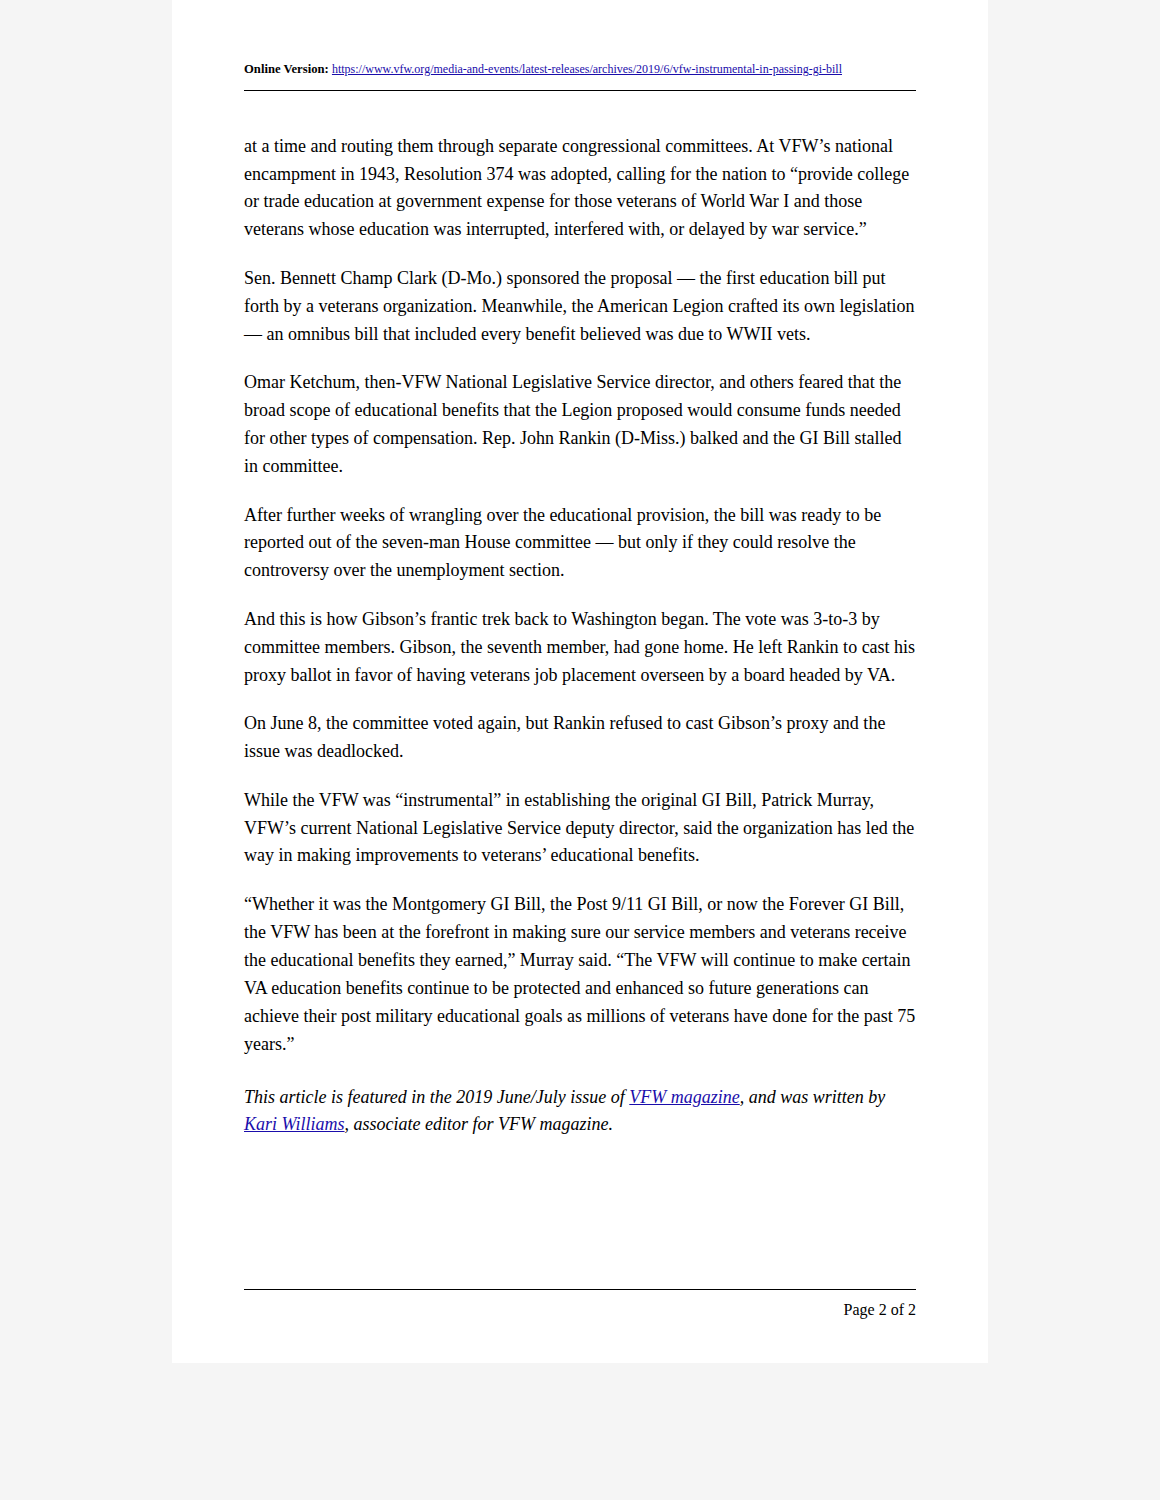Online Version: https://www.vfw.org/media-and-events/latest-releases/archives/2019/6/vfw-instrumental-in-passing-gi-bill
at a time and routing them through separate congressional committees. At VFW’s national encampment in 1943, Resolution 374 was adopted, calling for the nation to “provide college or trade education at government expense for those veterans of World War I and those veterans whose education was interrupted, interfered with, or delayed by war service.”
Sen. Bennett Champ Clark (D-Mo.) sponsored the proposal — the first education bill put forth by a veterans organization. Meanwhile, the American Legion crafted its own legislation — an omnibus bill that included every benefit believed was due to WWII vets.
Omar Ketchum, then-VFW National Legislative Service director, and others feared that the broad scope of educational benefits that the Legion proposed would consume funds needed for other types of compensation. Rep. John Rankin (D-Miss.) balked and the GI Bill stalled in committee.
After further weeks of wrangling over the educational provision, the bill was ready to be reported out of the seven-man House committee — but only if they could resolve the controversy over the unemployment section.
And this is how Gibson’s frantic trek back to Washington began. The vote was 3-to-3 by committee members. Gibson, the seventh member, had gone home. He left Rankin to cast his proxy ballot in favor of having veterans job placement overseen by a board headed by VA.
On June 8, the committee voted again, but Rankin refused to cast Gibson’s proxy and the issue was deadlocked.
While the VFW was “instrumental” in establishing the original GI Bill, Patrick Murray, VFW’s current National Legislative Service deputy director, said the organization has led the way in making improvements to veterans’ educational benefits.
“Whether it was the Montgomery GI Bill, the Post 9/11 GI Bill, or now the Forever GI Bill, the VFW has been at the forefront in making sure our service members and veterans receive the educational benefits they earned,” Murray said. “The VFW will continue to make certain VA education benefits continue to be protected and enhanced so future generations can achieve their post military educational goals as millions of veterans have done for the past 75 years.”
This article is featured in the 2019 June/July issue of VFW magazine, and was written by Kari Williams, associate editor for VFW magazine.
Page 2 of 2